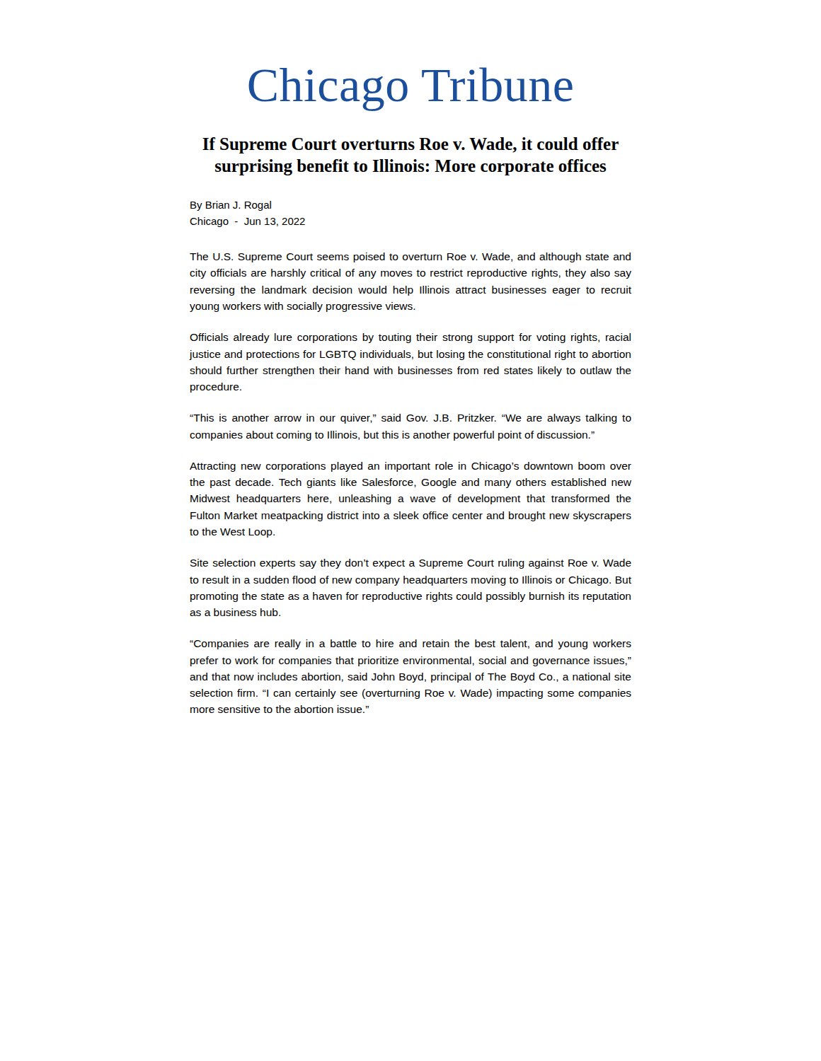Chicago Tribune
If Supreme Court overturns Roe v. Wade, it could offer
surprising benefit to Illinois: More corporate offices
By Brian J. Rogal
Chicago - Jun 13, 2022
The U.S. Supreme Court seems poised to overturn Roe v. Wade, and although state and city officials are harshly critical of any moves to restrict reproductive rights, they also say reversing the landmark decision would help Illinois attract businesses eager to recruit young workers with socially progressive views.
Officials already lure corporations by touting their strong support for voting rights, racial justice and protections for LGBTQ individuals, but losing the constitutional right to abortion should further strengthen their hand with businesses from red states likely to outlaw the procedure.
“This is another arrow in our quiver,” said Gov. J.B. Pritzker. “We are always talking to companies about coming to Illinois, but this is another powerful point of discussion.”
Attracting new corporations played an important role in Chicago’s downtown boom over the past decade. Tech giants like Salesforce, Google and many others established new Midwest headquarters here, unleashing a wave of development that transformed the Fulton Market meatpacking district into a sleek office center and brought new skyscrapers to the West Loop.
Site selection experts say they don’t expect a Supreme Court ruling against Roe v. Wade to result in a sudden flood of new company headquarters moving to Illinois or Chicago. But promoting the state as a haven for reproductive rights could possibly burnish its reputation as a business hub.
“Companies are really in a battle to hire and retain the best talent, and young workers prefer to work for companies that prioritize environmental, social and governance issues,” and that now includes abortion, said John Boyd, principal of The Boyd Co., a national site selection firm. “I can certainly see (overturning Roe v. Wade) impacting some companies more sensitive to the abortion issue.”